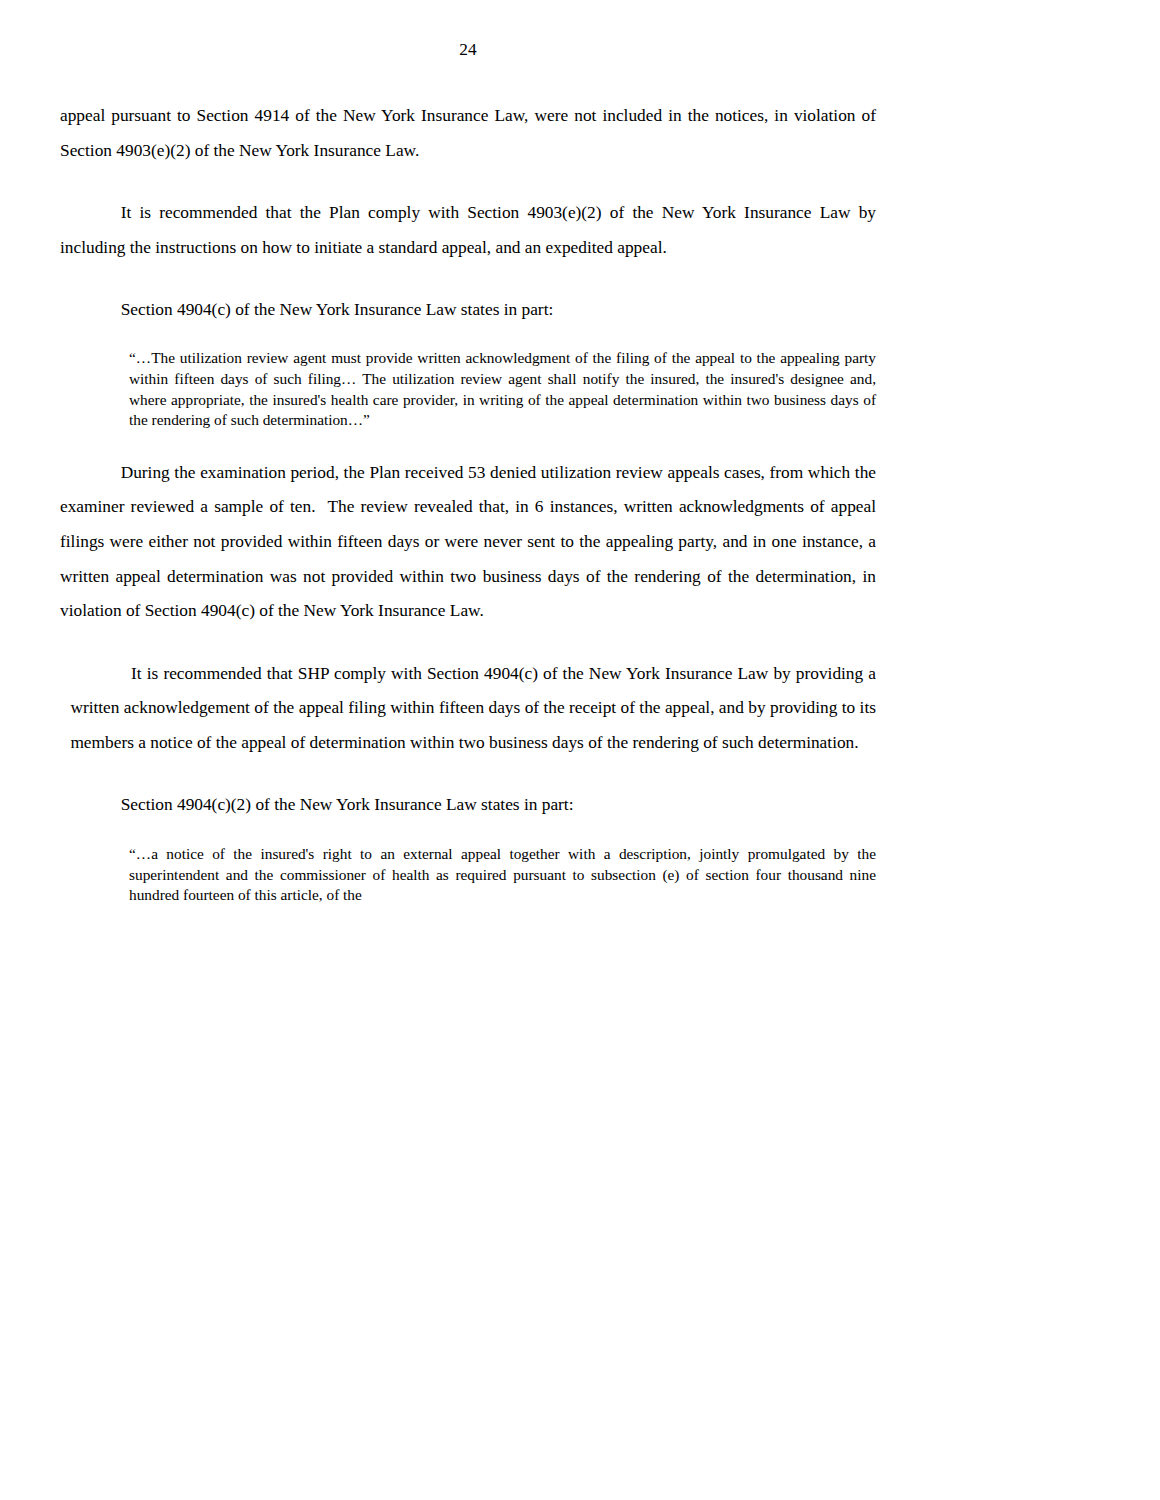24
appeal pursuant to Section 4914 of the New York Insurance Law, were not included in the notices, in violation of Section 4903(e)(2) of the New York Insurance Law.
It is recommended that the Plan comply with Section 4903(e)(2) of the New York Insurance Law by including the instructions on how to initiate a standard appeal, and an expedited appeal.
Section 4904(c) of the New York Insurance Law states in part:
“…The utilization review agent must provide written acknowledgment of the filing of the appeal to the appealing party within fifteen days of such filing… The utilization review agent shall notify the insured, the insured's designee and, where appropriate, the insured's health care provider, in writing of the appeal determination within two business days of the rendering of such determination…”
During the examination period, the Plan received 53 denied utilization review appeals cases, from which the examiner reviewed a sample of ten. The review revealed that, in 6 instances, written acknowledgments of appeal filings were either not provided within fifteen days or were never sent to the appealing party, and in one instance, a written appeal determination was not provided within two business days of the rendering of the determination, in violation of Section 4904(c) of the New York Insurance Law.
It is recommended that SHP comply with Section 4904(c) of the New York Insurance Law by providing a written acknowledgement of the appeal filing within fifteen days of the receipt of the appeal, and by providing to its members a notice of the appeal of determination within two business days of the rendering of such determination.
Section 4904(c)(2) of the New York Insurance Law states in part:
“…a notice of the insured's right to an external appeal together with a description, jointly promulgated by the superintendent and the commissioner of health as required pursuant to subsection (e) of section four thousand nine hundred fourteen of this article, of the